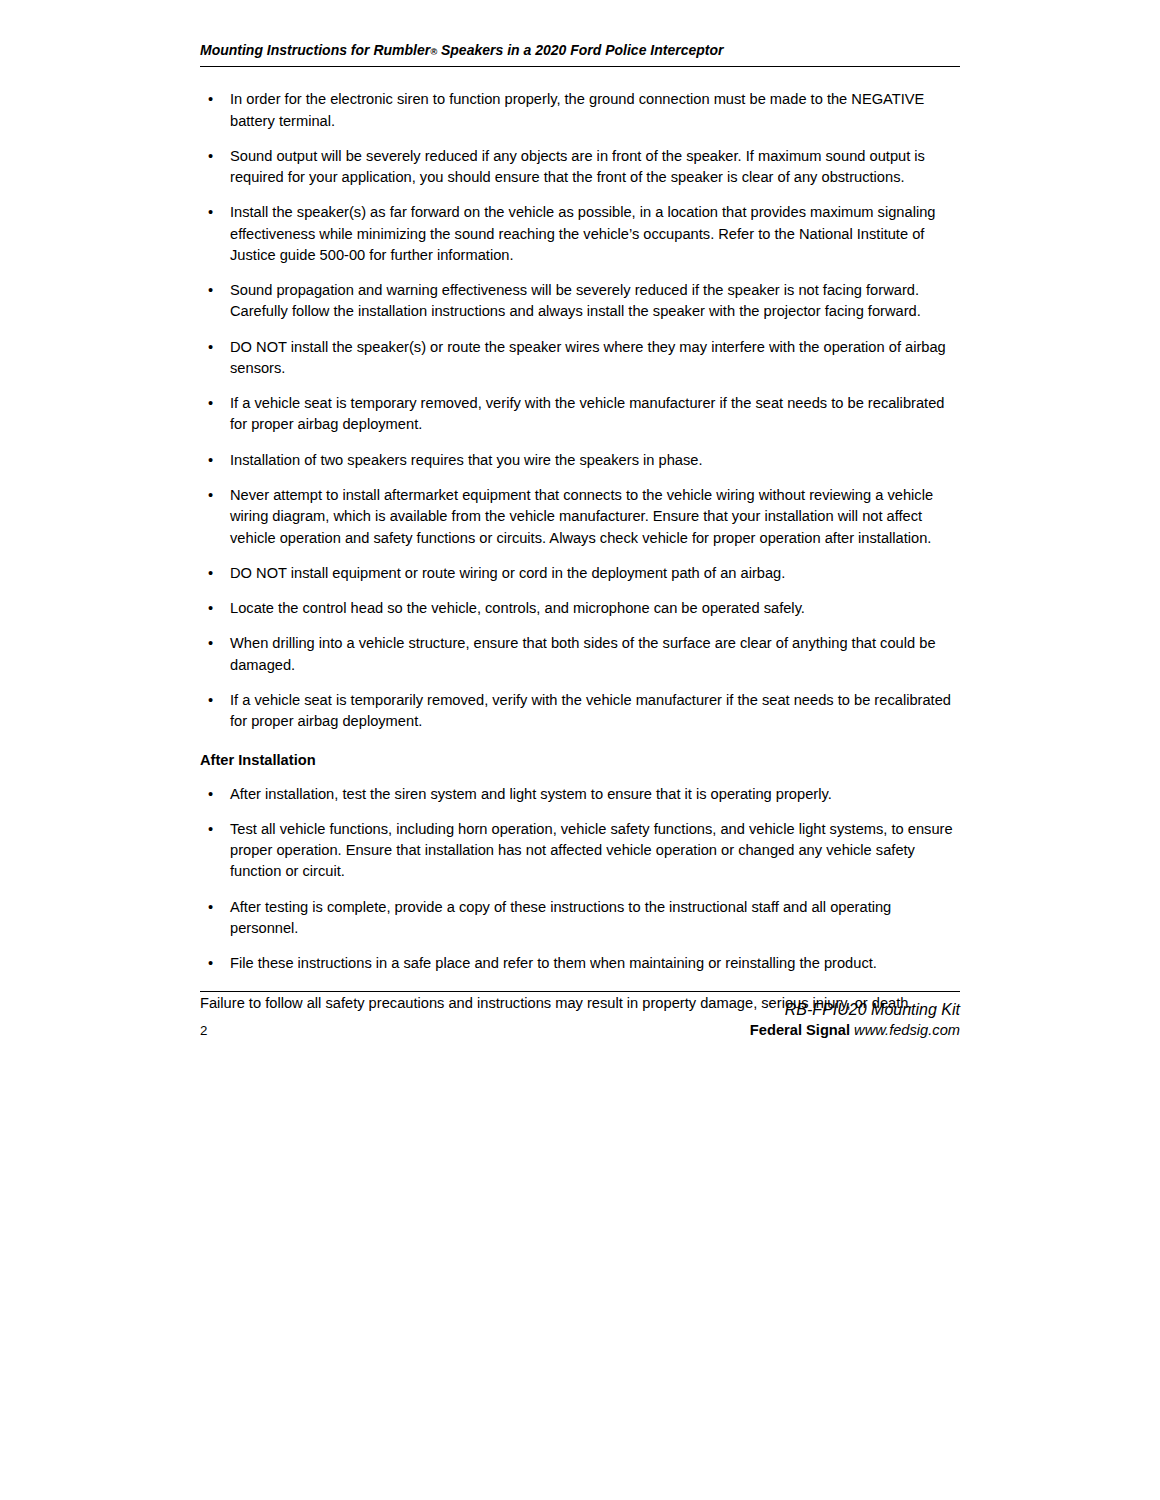Mounting Instructions for Rumbler® Speakers in a 2020 Ford Police Interceptor
In order for the electronic siren to function properly, the ground connection must be made to the NEGATIVE battery terminal.
Sound output will be severely reduced if any objects are in front of the speaker. If maximum sound output is required for your application, you should ensure that the front of the speaker is clear of any obstructions.
Install the speaker(s) as far forward on the vehicle as possible, in a location that provides maximum signaling effectiveness while minimizing the sound reaching the vehicle’s occupants. Refer to the National Institute of Justice guide 500-00 for further information.
Sound propagation and warning effectiveness will be severely reduced if the speaker is not facing forward. Carefully follow the installation instructions and always install the speaker with the projector facing forward.
DO NOT install the speaker(s) or route the speaker wires where they may interfere with the operation of airbag sensors.
If a vehicle seat is temporary removed, verify with the vehicle manufacturer if the seat needs to be recalibrated for proper airbag deployment.
Installation of two speakers requires that you wire the speakers in phase.
Never attempt to install aftermarket equipment that connects to the vehicle wiring without reviewing a vehicle wiring diagram, which is available from the vehicle manufacturer. Ensure that your installation will not affect vehicle operation and safety functions or circuits. Always check vehicle for proper operation after installation.
DO NOT install equipment or route wiring or cord in the deployment path of an airbag.
Locate the control head so the vehicle, controls, and microphone can be operated safely.
When drilling into a vehicle structure, ensure that both sides of the surface are clear of anything that could be damaged.
If a vehicle seat is temporarily removed, verify with the vehicle manufacturer if the seat needs to be recalibrated for proper airbag deployment.
After Installation
After installation, test the siren system and light system to ensure that it is operating properly.
Test all vehicle functions, including horn operation, vehicle safety functions, and vehicle light systems, to ensure proper operation. Ensure that installation has not affected vehicle operation or changed any vehicle safety function or circuit.
After testing is complete, provide a copy of these instructions to the instructional staff and all operating personnel.
File these instructions in a safe place and refer to them when maintaining or reinstalling the product.
Failure to follow all safety precautions and instructions may result in property damage, serious injury, or death.
2
RB-FPIU20 Mounting Kit
Federal Signal www.fedsig.com